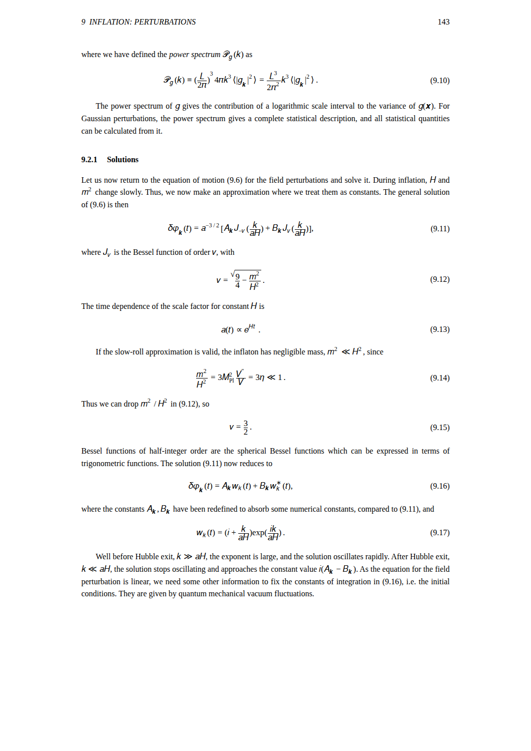9 INFLATION: PERTURBATIONS 143
where we have defined the power spectrum 𝒫g(k) as
𝒫g(k) ≡ (L2π) 3 4πk3 ⟨|g𝒌|2⟩ = L32π2 k3 ⟨|g𝒌|2⟩ .
(9.10)
The power spectrum of g gives the contribution of a logarithmic scale interval to the variance of g(𝒙). For Gaussian perturbations, the power spectrum gives a complete statistical description, and all statistical quantities can be calculated from it.
9.2.1 Solutions
Let us now return to the equation of motion (9.6) for the field perturbations and solve it. During inflation, H and m2 change slowly. Thus, we now make an approximation where we treat them as constants. The general solution of (9.6) is then
δφ𝒌(t) = a−3/2 [ A𝒌 J−ν (kaH) + B𝒌 Jν (kaH) ] ,
(9.11)
where Jν is the Bessel function of order ν, with
ν = 94 − m2H2 .
(9.12)
The time dependence of the scale factor for constant H is
a(t) ∝ eHt .
(9.13)
If the slow-roll approximation is valid, the inflaton has negligible mass, m2≪H2, since
m2H2 = 3MPl2 V″V = 3η ≪ 1 .
(9.14)
Thus we can drop m2/H2 in (9.12), so
ν = 32 .
(9.15)
Bessel functions of half-integer order are the spherical Bessel functions which can be expressed in terms of trigonometric functions. The solution (9.11) now reduces to
δφ𝒌(t) = A𝒌wk(t) + B𝒌wk∗(t) ,
(9.16)
where the constants A𝒌,B𝒌 have been redefined to absorb some numerical constants, compared to (9.11), and
wk(t) = (i+kaH) exp (ikaH) .
(9.17)
Well before Hubble exit, k≫aH, the exponent is large, and the solution oscillates rapidly. After Hubble exit, k≪aH, the solution stops oscillating and approaches the constant value i(A𝒌−B𝒌). As the equation for the field perturbation is linear, we need some other information to fix the constants of integration in (9.16), i.e. the initial conditions. They are given by quantum mechanical vacuum fluctuations.